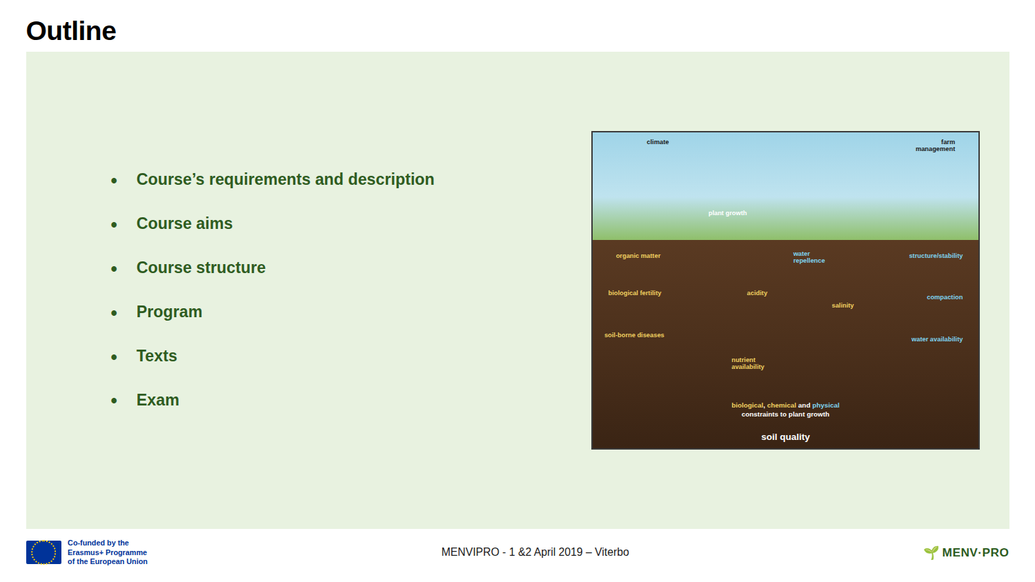Outline
Course’s requirements and description
Course aims
Course structure
Program
Texts
Exam
climate farm
management plant growth
organic matter water
repellence structure/stability biological fertility acidity salinity compaction soil-borne diseases water availability nutrient
availability
biological, chemical and physical
constraints to plant growth
soil quality
Co-funded by the
Erasmus+ Programme
of the European Union
MENVIPRO - 1 &2 April 2019 – Viterbo
🌱 MENV·PRO